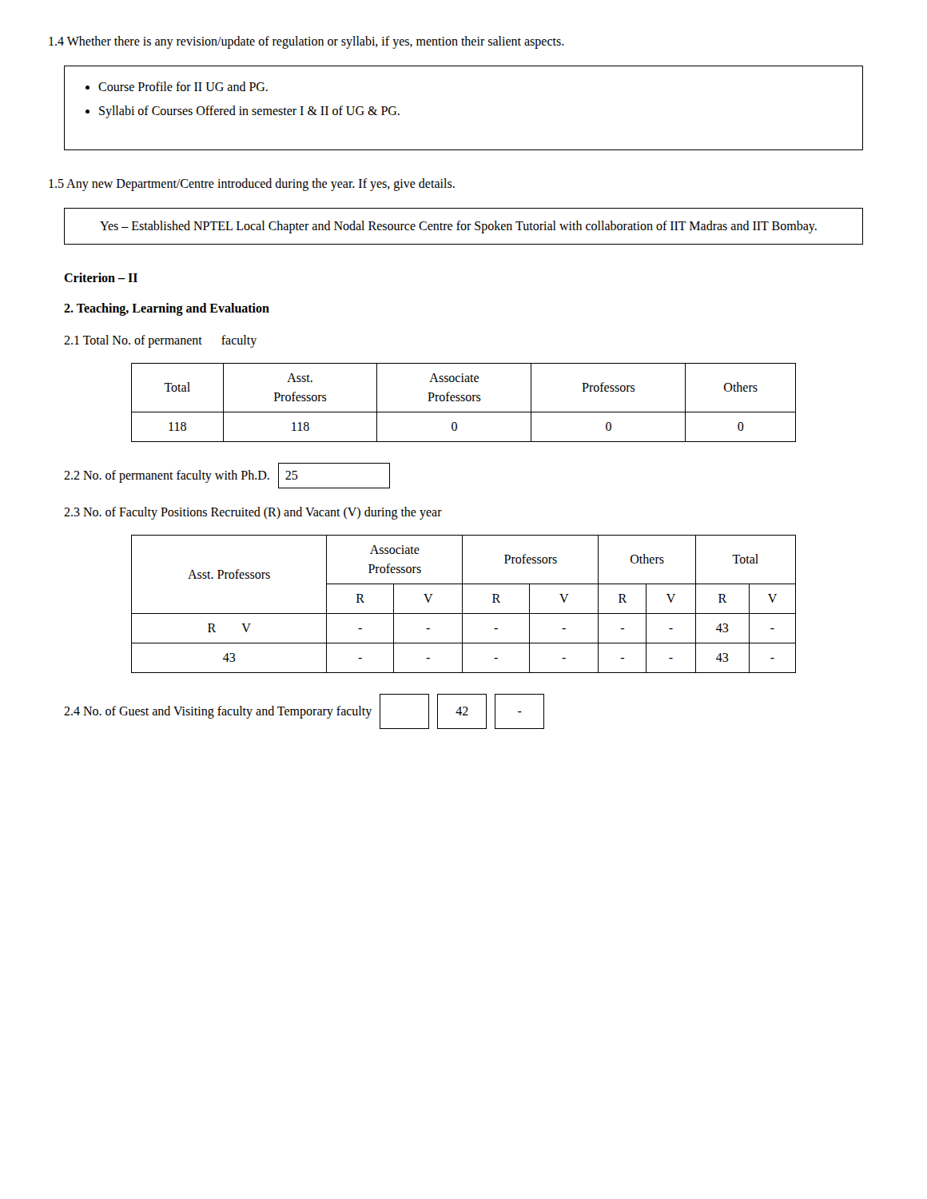1.4 Whether there is any revision/update of regulation or syllabi, if yes, mention their salient aspects.
Course Profile for II UG and PG.
Syllabi of Courses Offered in semester I & II of UG & PG.
1.5 Any new Department/Centre introduced during the year. If yes, give details.
Yes – Established NPTEL Local Chapter and Nodal Resource Centre for Spoken Tutorial with collaboration of IIT Madras and IIT Bombay.
Criterion – II
2. Teaching, Learning and Evaluation
2.1 Total No. of permanent faculty
| Total | Asst. Professors | Associate Professors | Professors | Others |
| --- | --- | --- | --- | --- |
| 118 | 118 | 0 | 0 | 0 |
2.2 No. of permanent faculty with Ph.D. 25
2.3 No. of Faculty Positions Recruited (R) and Vacant (V) during the year
| Asst. Professors | Associate Professors | Professors | Others | Total |
| --- | --- | --- | --- | --- |
| R | V | R | V | R | V | R | V |
| R V | - | - | - | - | - | - | 43 | - |
| 43 | - | - | - | - | - | - | 43 | - |
2.4 No. of Guest and Visiting faculty and Temporary faculty 42 -